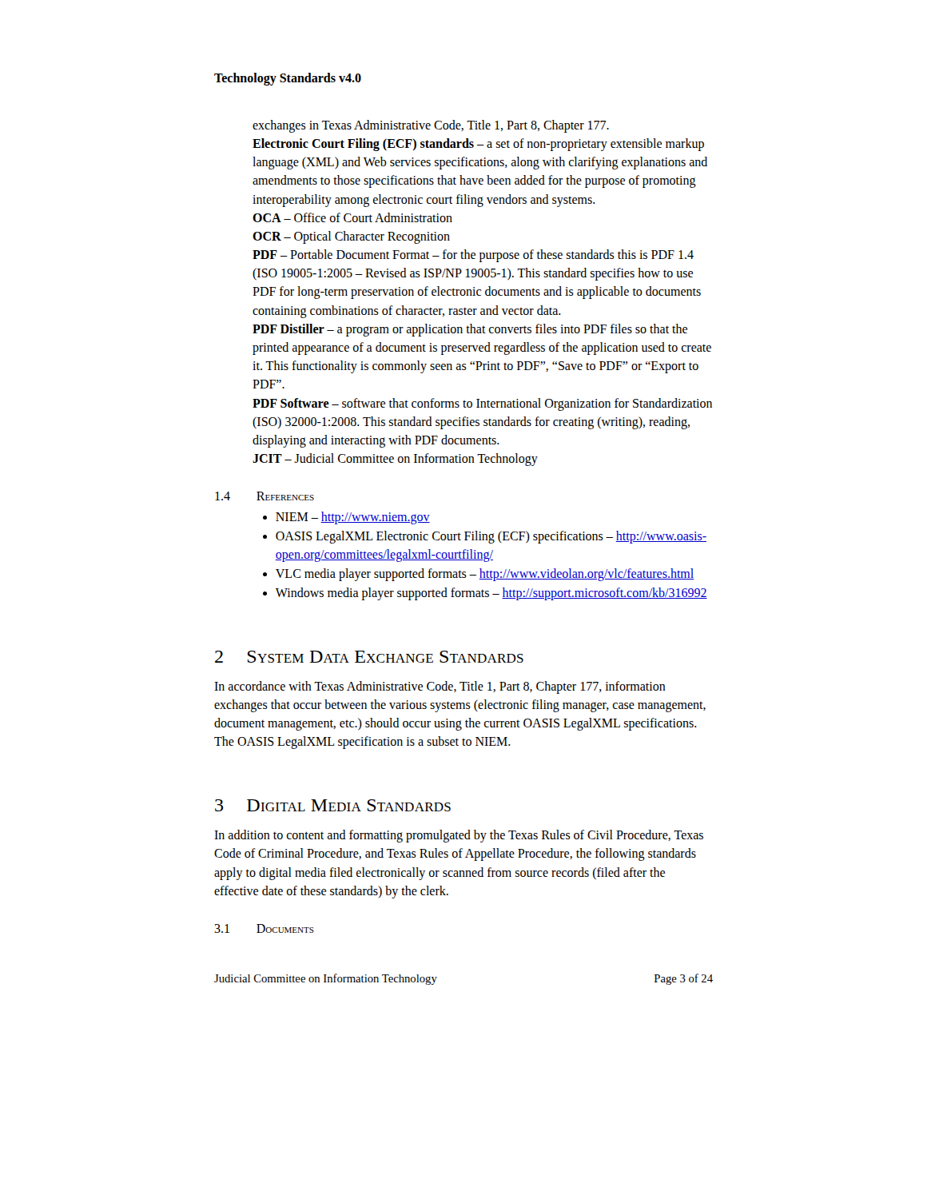Technology Standards v4.0
exchanges in Texas Administrative Code, Title 1, Part 8, Chapter 177.
Electronic Court Filing (ECF) standards – a set of non-proprietary extensible markup language (XML) and Web services specifications, along with clarifying explanations and amendments to those specifications that have been added for the purpose of promoting interoperability among electronic court filing vendors and systems.
OCA – Office of Court Administration
OCR – Optical Character Recognition
PDF – Portable Document Format – for the purpose of these standards this is PDF 1.4 (ISO 19005-1:2005 – Revised as ISP/NP 19005-1). This standard specifies how to use PDF for long-term preservation of electronic documents and is applicable to documents containing combinations of character, raster and vector data.
PDF Distiller – a program or application that converts files into PDF files so that the printed appearance of a document is preserved regardless of the application used to create it. This functionality is commonly seen as “Print to PDF”, “Save to PDF” or “Export to PDF”.
PDF Software – software that conforms to International Organization for Standardization (ISO) 32000-1:2008. This standard specifies standards for creating (writing), reading, displaying and interacting with PDF documents.
JCIT – Judicial Committee on Information Technology
1.4 References
NIEM – http://www.niem.gov
OASIS LegalXML Electronic Court Filing (ECF) specifications – http://www.oasis-open.org/committees/legalxml-courtfiling/
VLC media player supported formats – http://www.videolan.org/vlc/features.html
Windows media player supported formats – http://support.microsoft.com/kb/316992
2 System Data Exchange Standards
In accordance with Texas Administrative Code, Title 1, Part 8, Chapter 177, information exchanges that occur between the various systems (electronic filing manager, case management, document management, etc.) should occur using the current OASIS LegalXML specifications. The OASIS LegalXML specification is a subset to NIEM.
3 Digital Media Standards
In addition to content and formatting promulgated by the Texas Rules of Civil Procedure, Texas Code of Criminal Procedure, and Texas Rules of Appellate Procedure, the following standards apply to digital media filed electronically or scanned from source records (filed after the effective date of these standards) by the clerk.
3.1 Documents
Judicial Committee on Information Technology
Page 3 of 24